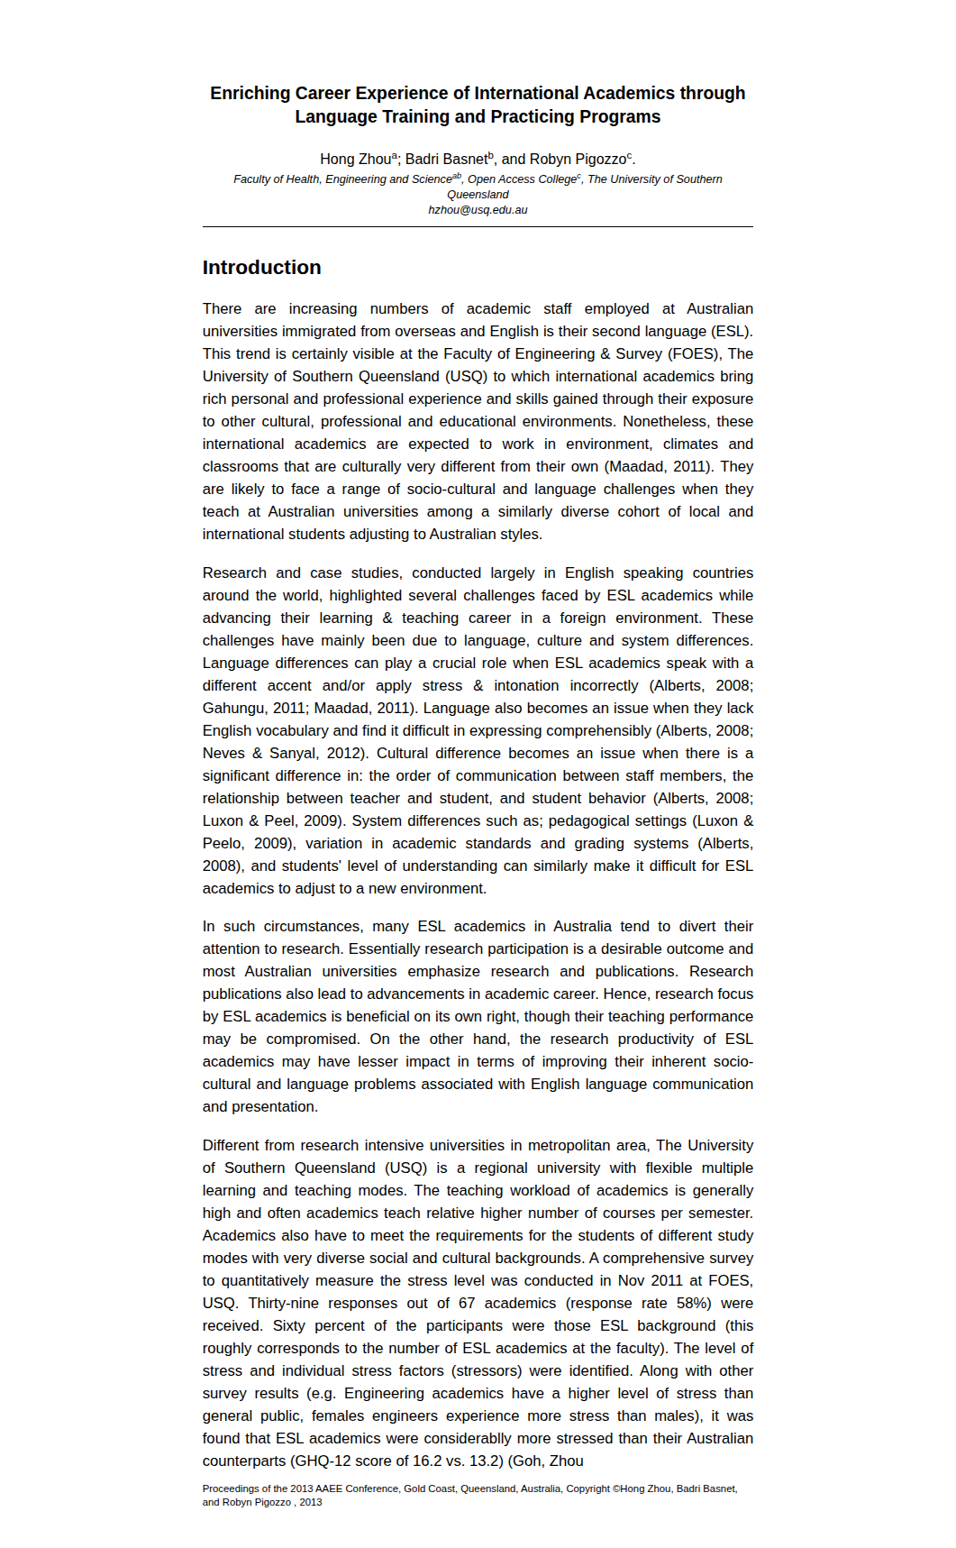Enriching Career Experience of International Academics through Language Training and Practicing Programs
Hong Zhoua; Badri Basnetb, and Robyn Pigozzoc.
Faculty of Health, Engineering and Scienceab, Open Access Collegec, The University of Southern Queensland
hzhou@usq.edu.au
Introduction
There are increasing numbers of academic staff employed at Australian universities immigrated from overseas and English is their second language (ESL). This trend is certainly visible at the Faculty of Engineering & Survey (FOES), The University of Southern Queensland (USQ) to which international academics bring rich personal and professional experience and skills gained through their exposure to other cultural, professional and educational environments. Nonetheless, these international academics are expected to work in environment, climates and classrooms that are culturally very different from their own (Maadad, 2011). They are likely to face a range of socio-cultural and language challenges when they teach at Australian universities among a similarly diverse cohort of local and international students adjusting to Australian styles.
Research and case studies, conducted largely in English speaking countries around the world, highlighted several challenges faced by ESL academics while advancing their learning & teaching career in a foreign environment. These challenges have mainly been due to language, culture and system differences. Language differences can play a crucial role when ESL academics speak with a different accent and/or apply stress & intonation incorrectly (Alberts, 2008; Gahungu, 2011; Maadad, 2011). Language also becomes an issue when they lack English vocabulary and find it difficult in expressing comprehensibly (Alberts, 2008; Neves & Sanyal, 2012). Cultural difference becomes an issue when there is a significant difference in: the order of communication between staff members, the relationship between teacher and student, and student behavior (Alberts, 2008; Luxon & Peel, 2009). System differences such as; pedagogical settings (Luxon & Peelo, 2009), variation in academic standards and grading systems (Alberts, 2008), and students' level of understanding can similarly make it difficult for ESL academics to adjust to a new environment.
In such circumstances, many ESL academics in Australia tend to divert their attention to research. Essentially research participation is a desirable outcome and most Australian universities emphasize research and publications. Research publications also lead to advancements in academic career. Hence, research focus by ESL academics is beneficial on its own right, though their teaching performance may be compromised. On the other hand, the research productivity of ESL academics may have lesser impact in terms of improving their inherent socio-cultural and language problems associated with English language communication and presentation.
Different from research intensive universities in metropolitan area, The University of Southern Queensland (USQ) is a regional university with flexible multiple learning and teaching modes. The teaching workload of academics is generally high and often academics teach relative higher number of courses per semester. Academics also have to meet the requirements for the students of different study modes with very diverse social and cultural backgrounds. A comprehensive survey to quantitatively measure the stress level was conducted in Nov 2011 at FOES, USQ. Thirty-nine responses out of 67 academics (response rate 58%) were received. Sixty percent of the participants were those ESL background (this roughly corresponds to the number of ESL academics at the faculty). The level of stress and individual stress factors (stressors) were identified. Along with other survey results (e.g. Engineering academics have a higher level of stress than general public, females engineers experience more stress than males), it was found that ESL academics were considerablly more stressed than their Australian counterparts (GHQ-12 score of 16.2 vs. 13.2) (Goh, Zhou
Proceedings of the 2013 AAEE Conference, Gold Coast, Queensland, Australia, Copyright ©Hong Zhou, Badri Basnet, and Robyn Pigozzo , 2013